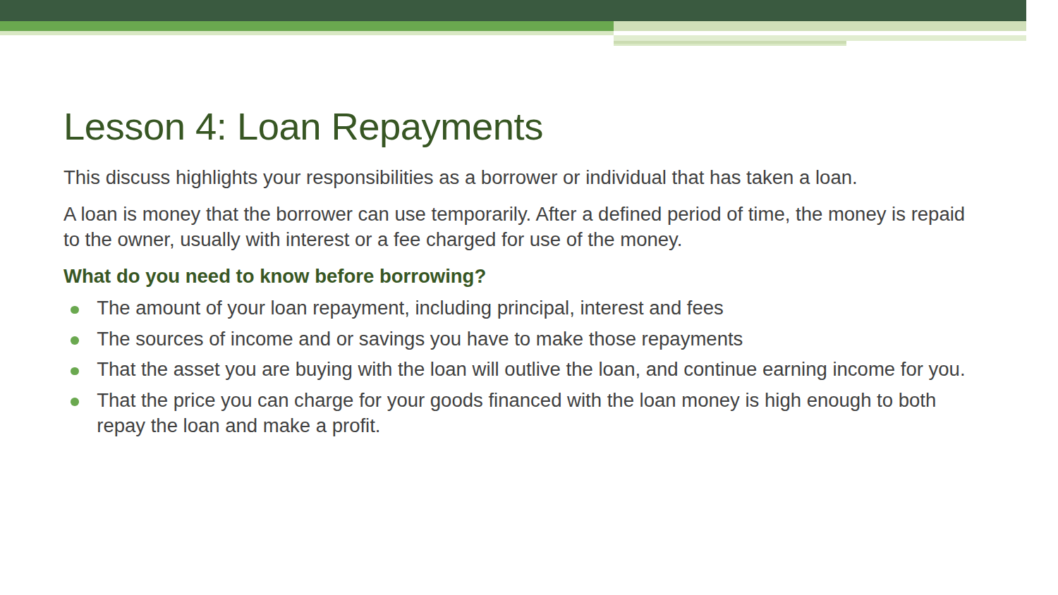Lesson 4: Loan Repayments
This discuss highlights your responsibilities as a borrower or individual that has taken a loan.
A loan is money that the borrower can use temporarily. After a defined period of time, the money is repaid to the owner, usually with interest or a fee charged for use of the money.
What do you need to know before borrowing?
The amount of your loan repayment, including principal, interest and fees
The sources of income and or savings you have to make those repayments
That the asset you are buying with the loan will outlive the loan, and continue earning income for you.
That the price you can charge for your goods financed with the loan money is high enough to both repay the loan and make a profit.